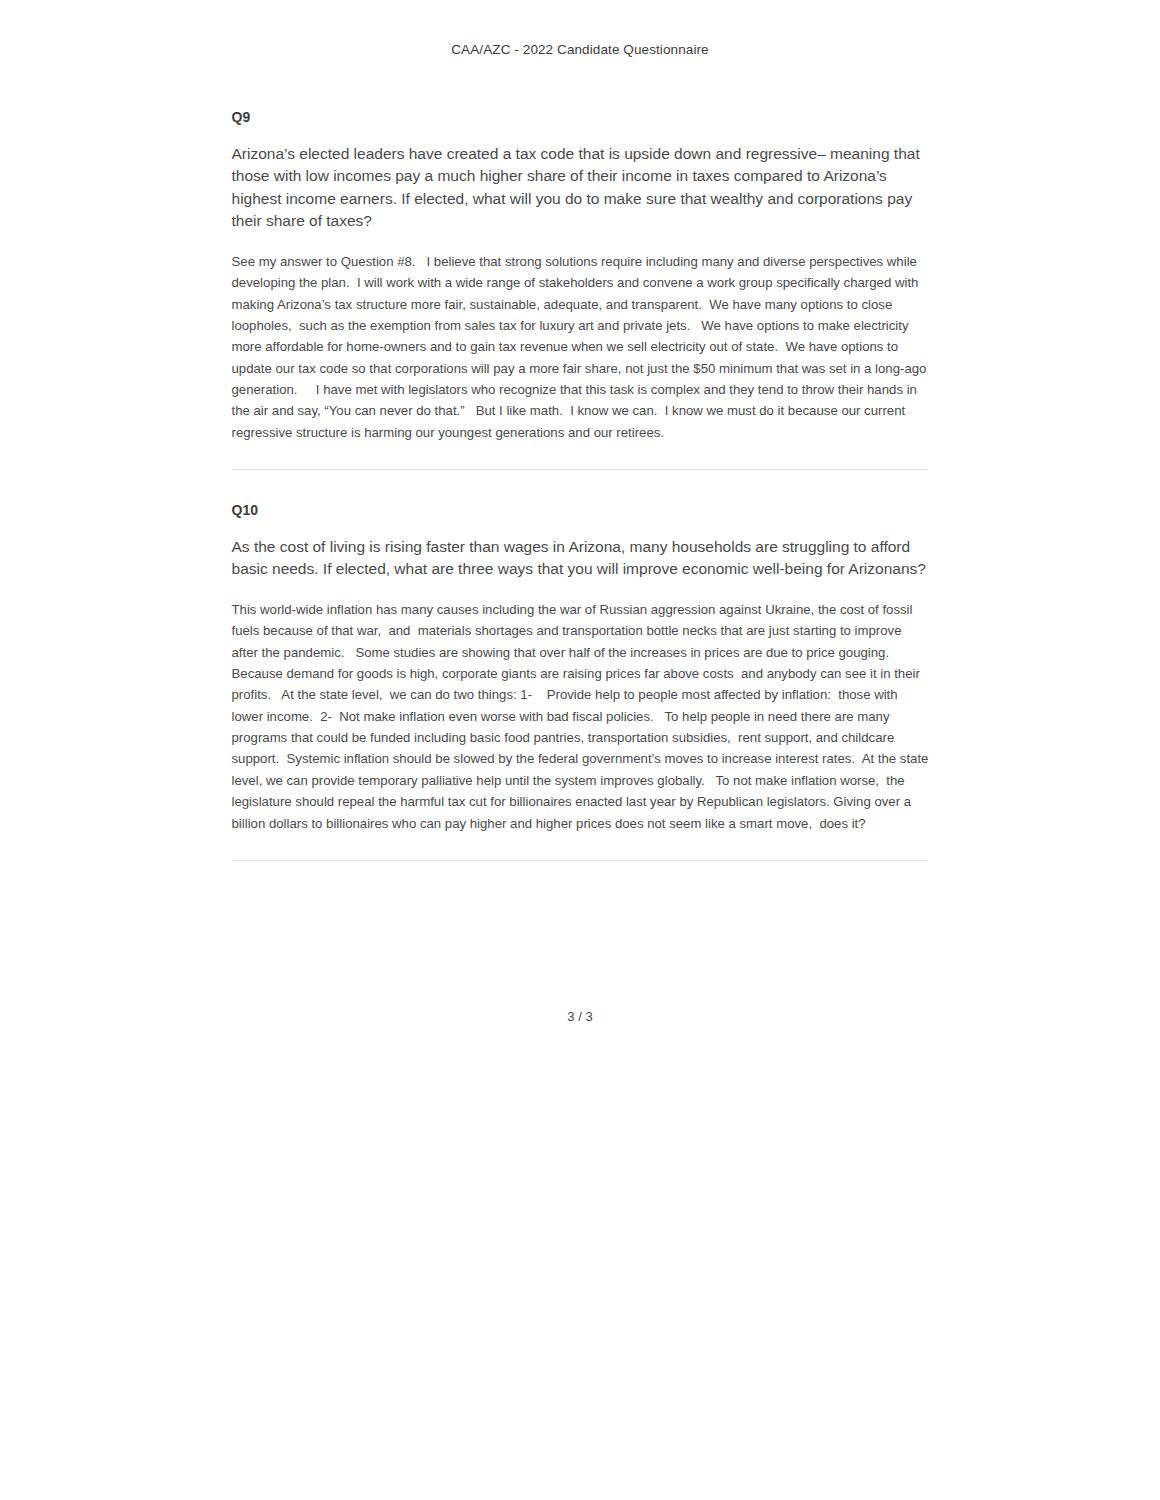CAA/AZC - 2022 Candidate Questionnaire
Q9
Arizona’s elected leaders have created a tax code that is upside down and regressive– meaning that those with low incomes pay a much higher share of their income in taxes compared to Arizona’s highest income earners. If elected, what will you do to make sure that wealthy and corporations pay their share of taxes?
See my answer to Question #8. I believe that strong solutions require including many and diverse perspectives while developing the plan. I will work with a wide range of stakeholders and convene a work group specifically charged with making Arizona’s tax structure more fair, sustainable, adequate, and transparent. We have many options to close loopholes, such as the exemption from sales tax for luxury art and private jets. We have options to make electricity more affordable for home-owners and to gain tax revenue when we sell electricity out of state. We have options to update our tax code so that corporations will pay a more fair share, not just the $50 minimum that was set in a long-ago generation. I have met with legislators who recognize that this task is complex and they tend to throw their hands in the air and say, “You can never do that.” But I like math. I know we can. I know we must do it because our current regressive structure is harming our youngest generations and our retirees.
Q10
As the cost of living is rising faster than wages in Arizona, many households are struggling to afford basic needs. If elected, what are three ways that you will improve economic well-being for Arizonans?
This world-wide inflation has many causes including the war of Russian aggression against Ukraine, the cost of fossil fuels because of that war, and materials shortages and transportation bottle necks that are just starting to improve after the pandemic. Some studies are showing that over half of the increases in prices are due to price gouging. Because demand for goods is high, corporate giants are raising prices far above costs and anybody can see it in their profits. At the state level, we can do two things: 1- Provide help to people most affected by inflation: those with lower income. 2- Not make inflation even worse with bad fiscal policies. To help people in need there are many programs that could be funded including basic food pantries, transportation subsidies, rent support, and childcare support. Systemic inflation should be slowed by the federal government’s moves to increase interest rates. At the state level, we can provide temporary palliative help until the system improves globally. To not make inflation worse, the legislature should repeal the harmful tax cut for billionaires enacted last year by Republican legislators. Giving over a billion dollars to billionaires who can pay higher and higher prices does not seem like a smart move, does it?
3 / 3